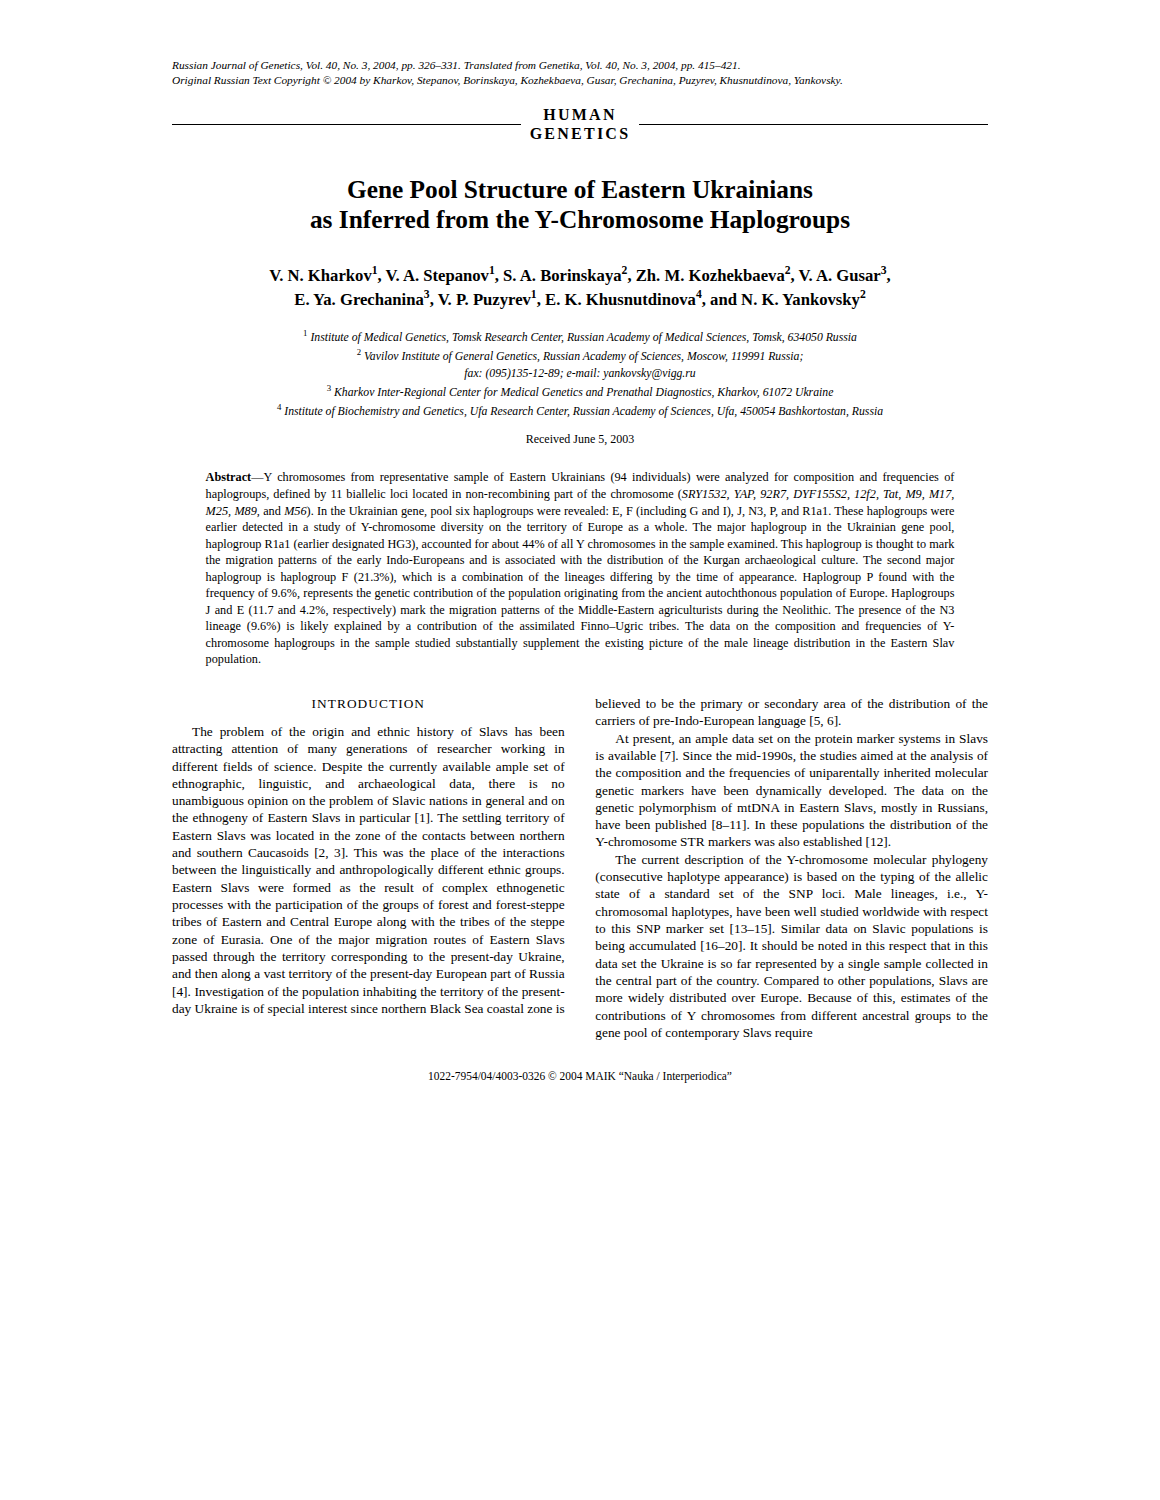Russian Journal of Genetics, Vol. 40, No. 3, 2004, pp. 326–331. Translated from Genetika, Vol. 40, No. 3, 2004, pp. 415–421.
Original Russian Text Copyright © 2004 by Kharkov, Stepanov, Borinskaya, Kozhekbaeva, Gusar, Grechanina, Puzyrev, Khusnutdinova, Yankovsky.
HUMAN
GENETICS
Gene Pool Structure of Eastern Ukrainians
as Inferred from the Y-Chromosome Haplogroups
V. N. Kharkov1, V. A. Stepanov1, S. A. Borinskaya2, Zh. M. Kozhekbaeva2, V. A. Gusar3,
E. Ya. Grechanina3, V. P. Puzyrev1, E. K. Khusnutdinova4, and N. K. Yankovsky2
1 Institute of Medical Genetics, Tomsk Research Center, Russian Academy of Medical Sciences, Tomsk, 634050 Russia
2 Vavilov Institute of General Genetics, Russian Academy of Sciences, Moscow, 119991 Russia;
fax: (095)135-12-89; e-mail: yankovsky@vigg.ru
3 Kharkov Inter-Regional Center for Medical Genetics and Prenathal Diagnostics, Kharkov, 61072 Ukraine
4 Institute of Biochemistry and Genetics, Ufa Research Center, Russian Academy of Sciences, Ufa, 450054 Bashkortostan, Russia
Received June 5, 2003
Abstract—Y chromosomes from representative sample of Eastern Ukrainians (94 individuals) were analyzed for composition and frequencies of haplogroups, defined by 11 biallelic loci located in non-recombining part of the chromosome (SRY1532, YAP, 92R7, DYF155S2, 12f2, Tat, M9, M17, M25, M89, and M56). In the Ukrainian gene, pool six haplogroups were revealed: E, F (including G and I), J, N3, P, and R1a1. These haplogroups were earlier detected in a study of Y-chromosome diversity on the territory of Europe as a whole. The major haplogroup in the Ukrainian gene pool, haplogroup R1a1 (earlier designated HG3), accounted for about 44% of all Y chromosomes in the sample examined. This haplogroup is thought to mark the migration patterns of the early Indo-Europeans and is associated with the distribution of the Kurgan archaeological culture. The second major haplogroup is haplogroup F (21.3%), which is a combination of the lineages differing by the time of appearance. Haplogroup P found with the frequency of 9.6%, represents the genetic contribution of the population originating from the ancient autochthonous population of Europe. Haplogroups J and E (11.7 and 4.2%, respectively) mark the migration patterns of the Middle-Eastern agriculturists during the Neolithic. The presence of the N3 lineage (9.6%) is likely explained by a contribution of the assimilated Finno–Ugric tribes. The data on the composition and frequencies of Y-chromosome haplogroups in the sample studied substantially supplement the existing picture of the male lineage distribution in the Eastern Slav population.
Introduction
The problem of the origin and ethnic history of Slavs has been attracting attention of many generations of researcher working in different fields of science. Despite the currently available ample set of ethnographic, linguistic, and archaeological data, there is no unambiguous opinion on the problem of Slavic nations in general and on the ethnogeny of Eastern Slavs in particular [1]. The settling territory of Eastern Slavs was located in the zone of the contacts between northern and southern Caucasoids [2, 3]. This was the place of the interactions between the linguistically and anthropologically different ethnic groups. Eastern Slavs were formed as the result of complex ethnogenetic processes with the participation of the groups of forest and forest-steppe tribes of Eastern and Central Europe along with the tribes of the steppe zone of Eurasia. One of the major migration routes of Eastern Slavs passed through the territory corresponding to the present-day Ukraine, and then along a vast territory of the present-day European part of Russia [4]. Investigation of the population inhabiting the territory of the present-day Ukraine is of special interest since northern Black Sea coastal zone is believed to be the primary or secondary area of the distribution of the carriers of pre-Indo-European language [5, 6].
At present, an ample data set on the protein marker systems in Slavs is available [7]. Since the mid-1990s, the studies aimed at the analysis of the composition and the frequencies of uniparentally inherited molecular genetic markers have been dynamically developed. The data on the genetic polymorphism of mtDNA in Eastern Slavs, mostly in Russians, have been published [8–11]. In these populations the distribution of the Y-chromosome STR markers was also established [12].
The current description of the Y-chromosome molecular phylogeny (consecutive haplotype appearance) is based on the typing of the allelic state of a standard set of the SNP loci. Male lineages, i.e., Y-chromosomal haplotypes, have been well studied worldwide with respect to this SNP marker set [13–15]. Similar data on Slavic populations is being accumulated [16–20]. It should be noted in this respect that in this data set the Ukraine is so far represented by a single sample collected in the central part of the country. Compared to other populations, Slavs are more widely distributed over Europe. Because of this, estimates of the contributions of Y chromosomes from different ancestral groups to the gene pool of contemporary Slavs require
1022-7954/04/4003-0326 © 2004 MAIK “Nauka / Interperiodica”